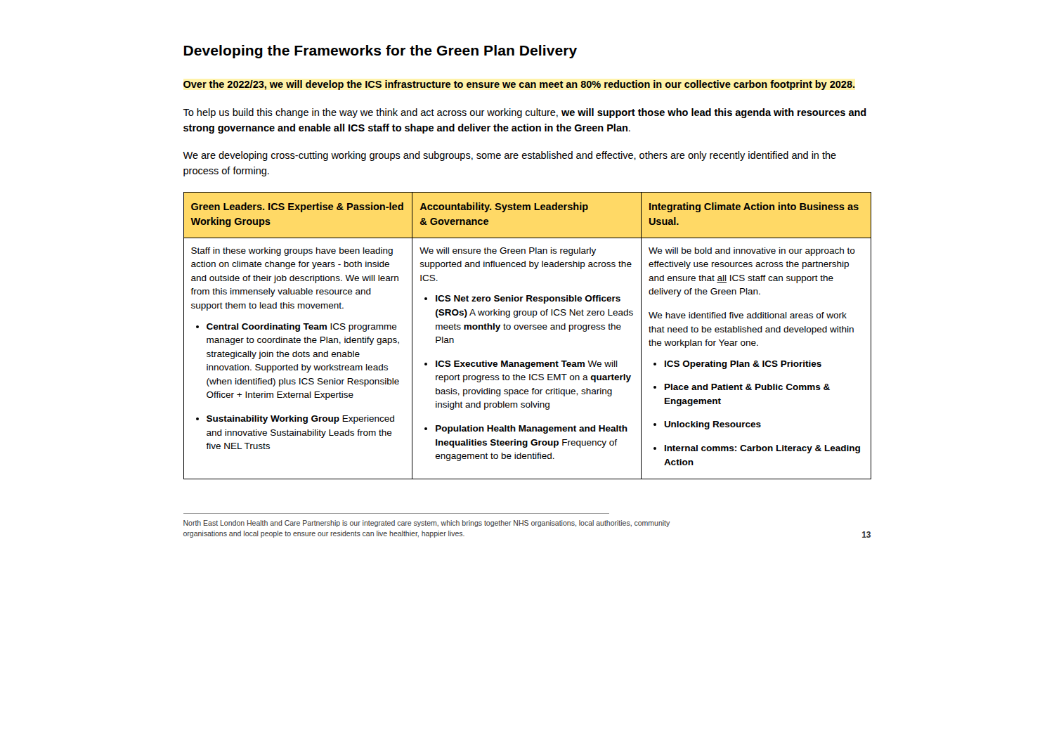Developing the Frameworks for the Green Plan Delivery
Over the 2022/23, we will develop the ICS infrastructure to ensure we can meet an 80% reduction in our collective carbon footprint by 2028.
To help us build this change in the way we think and act across our working culture, we will support those who lead this agenda with resources and strong governance and enable all ICS staff to shape and deliver the action in the Green Plan.
We are developing cross-cutting working groups and subgroups, some are established and effective, others are only recently identified and in the process of forming.
| Green Leaders. ICS Expertise & Passion-led Working Groups | Accountability. System Leadership & Governance | Integrating Climate Action into Business as Usual. |
| --- | --- | --- |
| Staff in these working groups have been leading action on climate change for years - both inside and outside of their job descriptions. We will learn from this immensely valuable resource and support them to lead this movement. Central Coordinating Team ICS programme manager to coordinate the Plan, identify gaps, strategically join the dots and enable innovation. Supported by workstream leads (when identified) plus ICS Senior Responsible Officer + Interim External Expertise Sustainability Working Group Experienced and innovative Sustainability Leads from the five NEL Trusts | We will ensure the Green Plan is regularly supported and influenced by leadership across the ICS. ICS Net zero Senior Responsible Officers (SROs) A working group of ICS Net zero Leads meets monthly to oversee and progress the Plan ICS Executive Management Team We will report progress to the ICS EMT on a quarterly basis, providing space for critique, sharing insight and problem solving Population Health Management and Health Inequalities Steering Group Frequency of engagement to be identified. | We will be bold and innovative in our approach to effectively use resources across the partnership and ensure that all ICS staff can support the delivery of the Green Plan. We have identified five additional areas of work that need to be established and developed within the workplan for Year one. ICS Operating Plan & ICS Priorities Place and Patient & Public Comms & Engagement Unlocking Resources Internal comms: Carbon Literacy & Leading Action |
North East London Health and Care Partnership is our integrated care system, which brings together NHS organisations, local authorities, community
organisations and local people to ensure our residents can live healthier, happier lives.
13